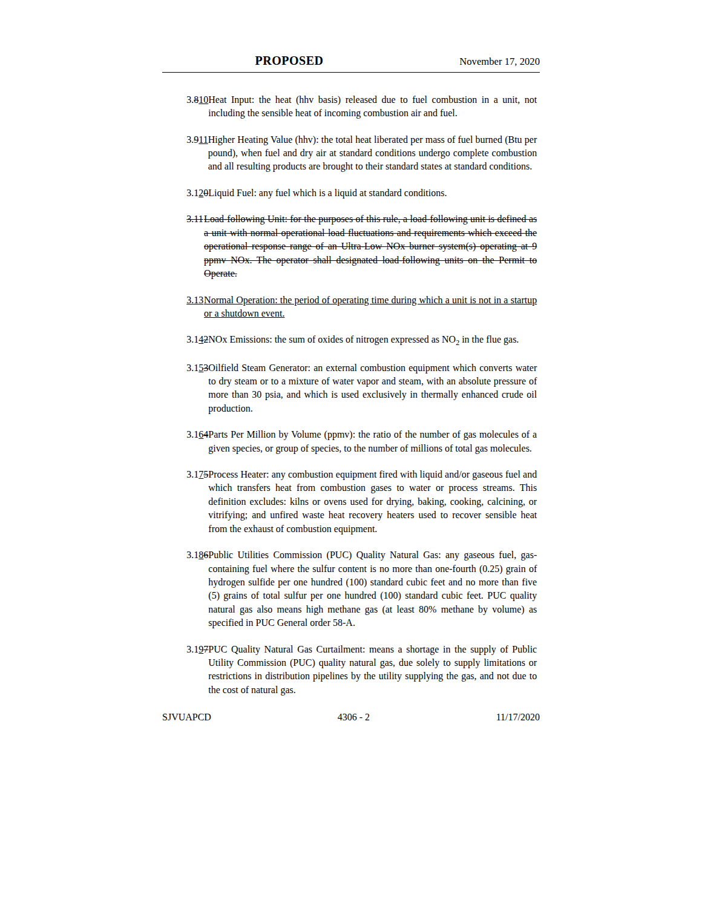PROPOSED
November 17, 2020
3.810
Heat Input: the heat (hhv basis) released due to fuel combustion in a unit, not including the sensible heat of incoming combustion air and fuel.
3.911
Higher Heating Value (hhv): the total heat liberated per mass of fuel burned (Btu per pound), when fuel and dry air at standard conditions undergo complete combustion and all resulting products are brought to their standard states at standard conditions.
3.120
Liquid Fuel: any fuel which is a liquid at standard conditions.
3.11
Load-following Unit: for the purposes of this rule, a load-following unit is defined as a unit with normal operational load fluctuations and requirements which exceed the operational response range of an Ultra-Low NOx burner system(s) operating at 9 ppmv NOx. The operator shall designated load-following units on the Permit to Operate.
3.13
Normal Operation: the period of operating time during which a unit is not in a startup or a shutdown event.
3.142
NOx Emissions: the sum of oxides of nitrogen expressed as NO2 in the flue gas.
3.153
Oilfield Steam Generator: an external combustion equipment which converts water to dry steam or to a mixture of water vapor and steam, with an absolute pressure of more than 30 psia, and which is used exclusively in thermally enhanced crude oil production.
3.164
Parts Per Million by Volume (ppmv): the ratio of the number of gas molecules of a given species, or group of species, to the number of millions of total gas molecules.
3.175
Process Heater: any combustion equipment fired with liquid and/or gaseous fuel and which transfers heat from combustion gases to water or process streams. This definition excludes: kilns or ovens used for drying, baking, cooking, calcining, or vitrifying; and unfired waste heat recovery heaters used to recover sensible heat from the exhaust of combustion equipment.
3.186
Public Utilities Commission (PUC) Quality Natural Gas: any gaseous fuel, gas-containing fuel where the sulfur content is no more than one-fourth (0.25) grain of hydrogen sulfide per one hundred (100) standard cubic feet and no more than five (5) grains of total sulfur per one hundred (100) standard cubic feet. PUC quality natural gas also means high methane gas (at least 80% methane by volume) as specified in PUC General order 58-A.
3.197
PUC Quality Natural Gas Curtailment: means a shortage in the supply of Public Utility Commission (PUC) quality natural gas, due solely to supply limitations or restrictions in distribution pipelines by the utility supplying the gas, and not due to the cost of natural gas.
SJVUAPCD
4306 - 2
11/17/2020